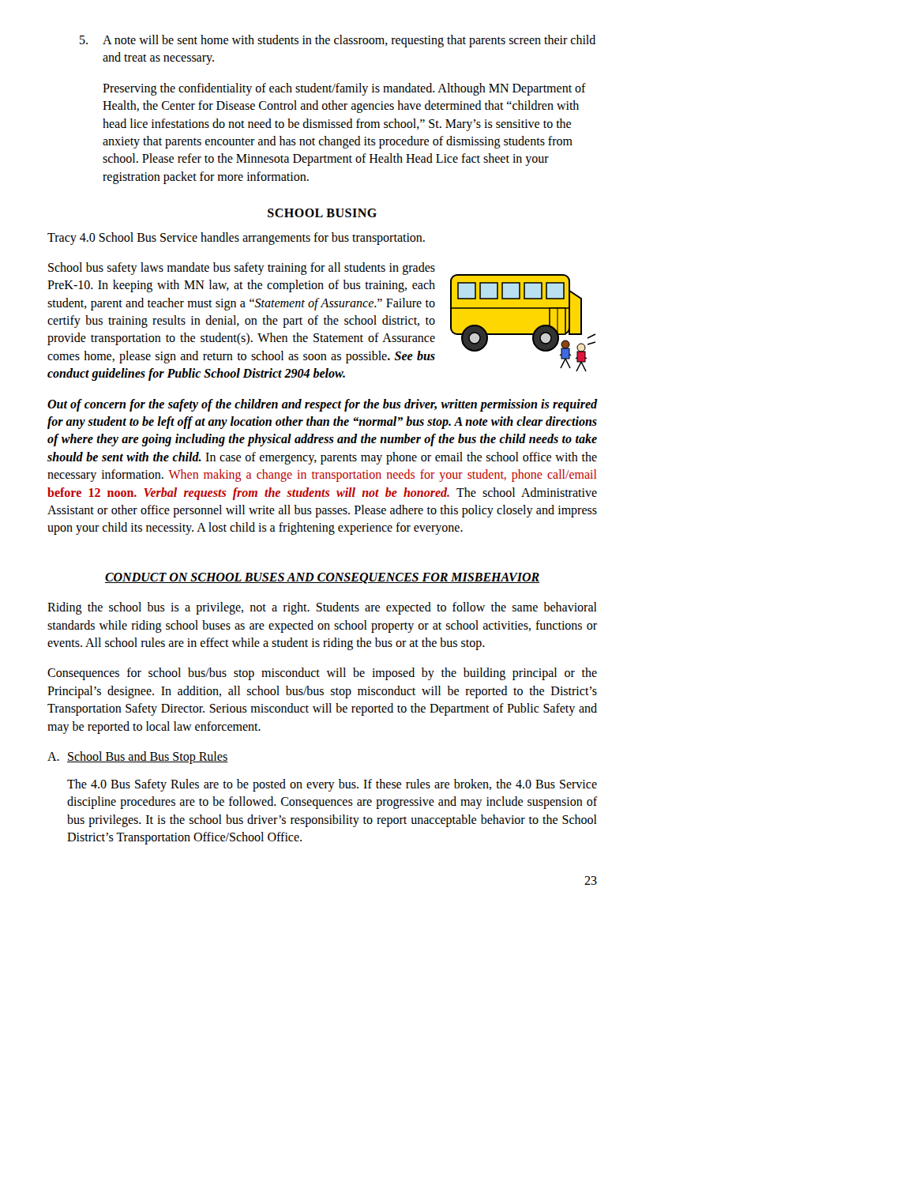5.
A note will be sent home with students in the classroom, requesting that parents screen their child and treat as necessary.
Preserving the confidentiality of each student/family is mandated. Although MN Department of Health, the Center for Disease Control and other agencies have determined that “children with head lice infestations do not need to be dismissed from school,” St. Mary’s is sensitive to the anxiety that parents encounter and has not changed its procedure of dismissing students from school. Please refer to the Minnesota Department of Health Head Lice fact sheet in your registration packet for more information.
SCHOOL BUSING
Tracy 4.0 School Bus Service handles arrangements for bus transportation.
School bus safety laws mandate bus safety training for all students in grades PreK-10. In keeping with MN law, at the completion of bus training, each student, parent and teacher must sign a “Statement of Assurance.” Failure to certify bus training results in denial, on the part of the school district, to provide transportation to the student(s). When the Statement of Assurance comes home, please sign and return to school as soon as possible. See bus conduct guidelines for Public School District 2904 below.
Out of concern for the safety of the children and respect for the bus driver, written permission is required for any student to be left off at any location other than the “normal” bus stop. A note with clear directions of where they are going including the physical address and the number of the bus the child needs to take should be sent with the child. In case of emergency, parents may phone or email the school office with the necessary information. When making a change in transportation needs for your student, phone call/email before 12 noon. Verbal requests from the students will not be honored. The school Administrative Assistant or other office personnel will write all bus passes. Please adhere to this policy closely and impress upon your child its necessity. A lost child is a frightening experience for everyone.
CONDUCT ON SCHOOL BUSES AND CONSEQUENCES FOR MISBEHAVIOR
Riding the school bus is a privilege, not a right. Students are expected to follow the same behavioral standards while riding school buses as are expected on school property or at school activities, functions or events. All school rules are in effect while a student is riding the bus or at the bus stop.
Consequences for school bus/bus stop misconduct will be imposed by the building principal or the Principal’s designee. In addition, all school bus/bus stop misconduct will be reported to the District’s Transportation Safety Director. Serious misconduct will be reported to the Department of Public Safety and may be reported to local law enforcement.
A.
School Bus and Bus Stop Rules
The 4.0 Bus Safety Rules are to be posted on every bus. If these rules are broken, the 4.0 Bus Service discipline procedures are to be followed. Consequences are progressive and may include suspension of bus privileges. It is the school bus driver’s responsibility to report unacceptable behavior to the School District’s Transportation Office/School Office.
23